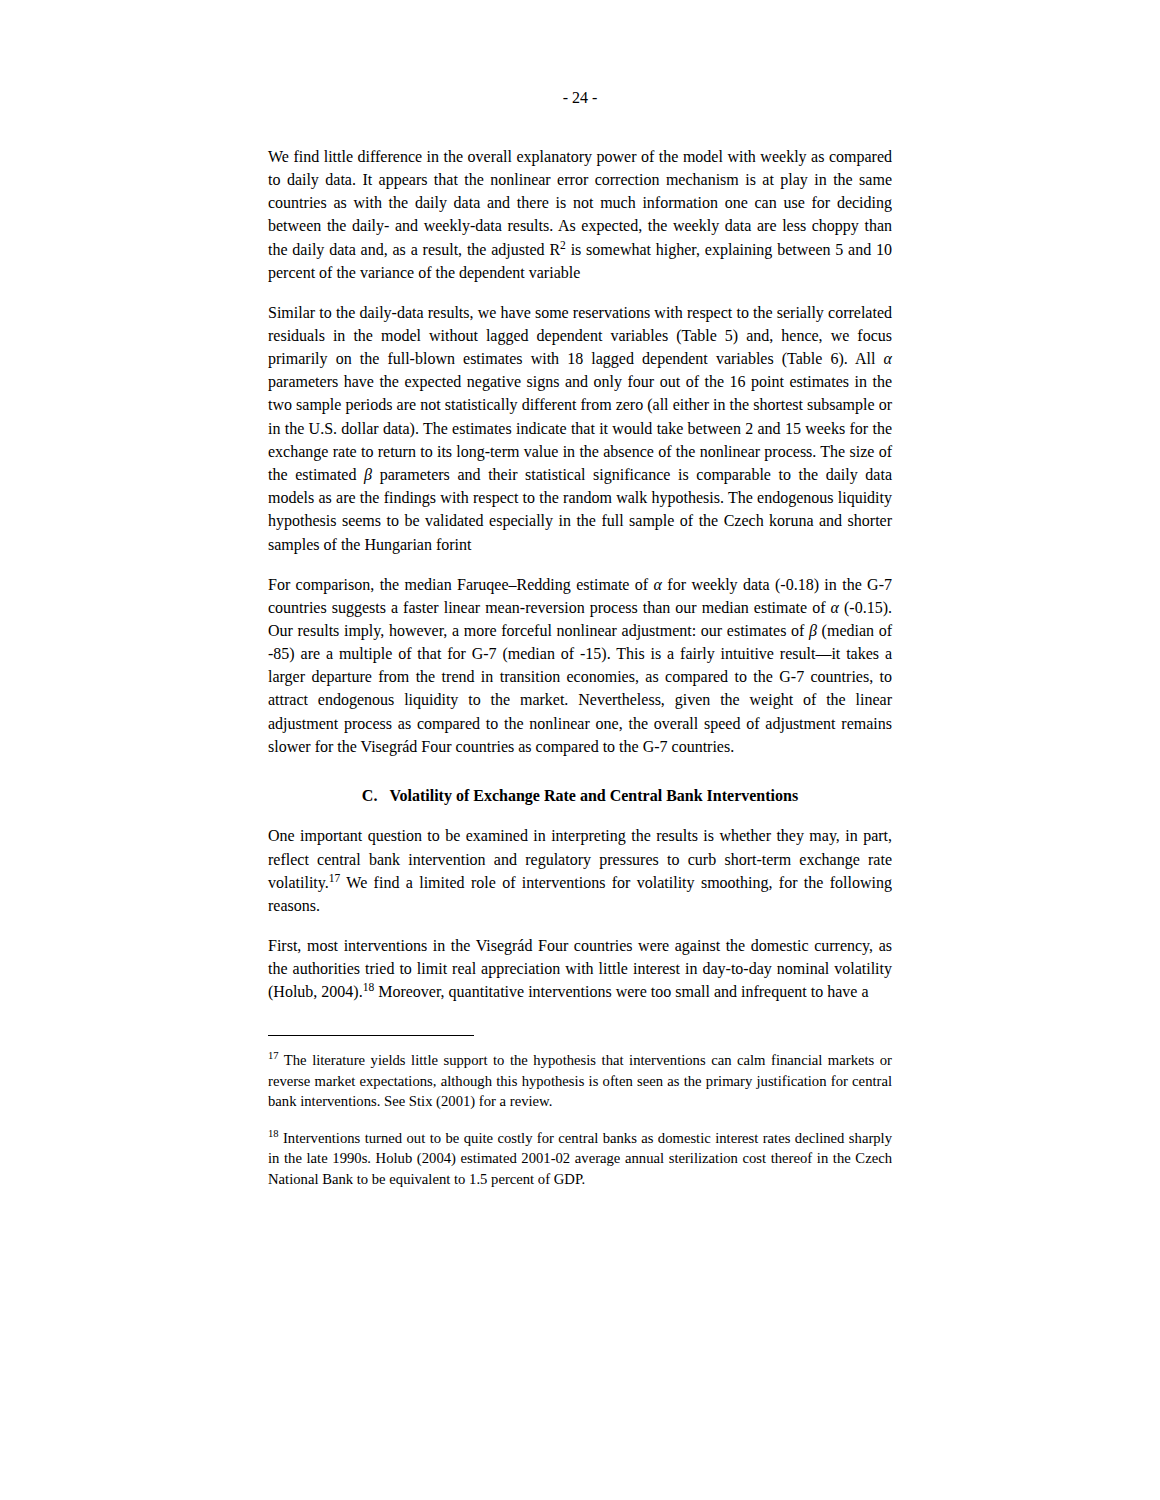- 24 -
We find little difference in the overall explanatory power of the model with weekly as compared to daily data. It appears that the nonlinear error correction mechanism is at play in the same countries as with the daily data and there is not much information one can use for deciding between the daily- and weekly-data results. As expected, the weekly data are less choppy than the daily data and, as a result, the adjusted R2 is somewhat higher, explaining between 5 and 10 percent of the variance of the dependent variable
Similar to the daily-data results, we have some reservations with respect to the serially correlated residuals in the model without lagged dependent variables (Table 5) and, hence, we focus primarily on the full-blown estimates with 18 lagged dependent variables (Table 6). All α parameters have the expected negative signs and only four out of the 16 point estimates in the two sample periods are not statistically different from zero (all either in the shortest subsample or in the U.S. dollar data). The estimates indicate that it would take between 2 and 15 weeks for the exchange rate to return to its long-term value in the absence of the nonlinear process. The size of the estimated β parameters and their statistical significance is comparable to the daily data models as are the findings with respect to the random walk hypothesis. The endogenous liquidity hypothesis seems to be validated especially in the full sample of the Czech koruna and shorter samples of the Hungarian forint
For comparison, the median Faruqee–Redding estimate of α for weekly data (-0.18) in the G-7 countries suggests a faster linear mean-reversion process than our median estimate of α (-0.15). Our results imply, however, a more forceful nonlinear adjustment: our estimates of β (median of -85) are a multiple of that for G-7 (median of -15). This is a fairly intuitive result—it takes a larger departure from the trend in transition economies, as compared to the G-7 countries, to attract endogenous liquidity to the market. Nevertheless, given the weight of the linear adjustment process as compared to the nonlinear one, the overall speed of adjustment remains slower for the Visegrád Four countries as compared to the G-7 countries.
C. Volatility of Exchange Rate and Central Bank Interventions
One important question to be examined in interpreting the results is whether they may, in part, reflect central bank intervention and regulatory pressures to curb short-term exchange rate volatility.17 We find a limited role of interventions for volatility smoothing, for the following reasons.
First, most interventions in the Visegrád Four countries were against the domestic currency, as the authorities tried to limit real appreciation with little interest in day-to-day nominal volatility (Holub, 2004).18 Moreover, quantitative interventions were too small and infrequent to have a
17 The literature yields little support to the hypothesis that interventions can calm financial markets or reverse market expectations, although this hypothesis is often seen as the primary justification for central bank interventions. See Stix (2001) for a review.
18 Interventions turned out to be quite costly for central banks as domestic interest rates declined sharply in the late 1990s. Holub (2004) estimated 2001-02 average annual sterilization cost thereof in the Czech National Bank to be equivalent to 1.5 percent of GDP.